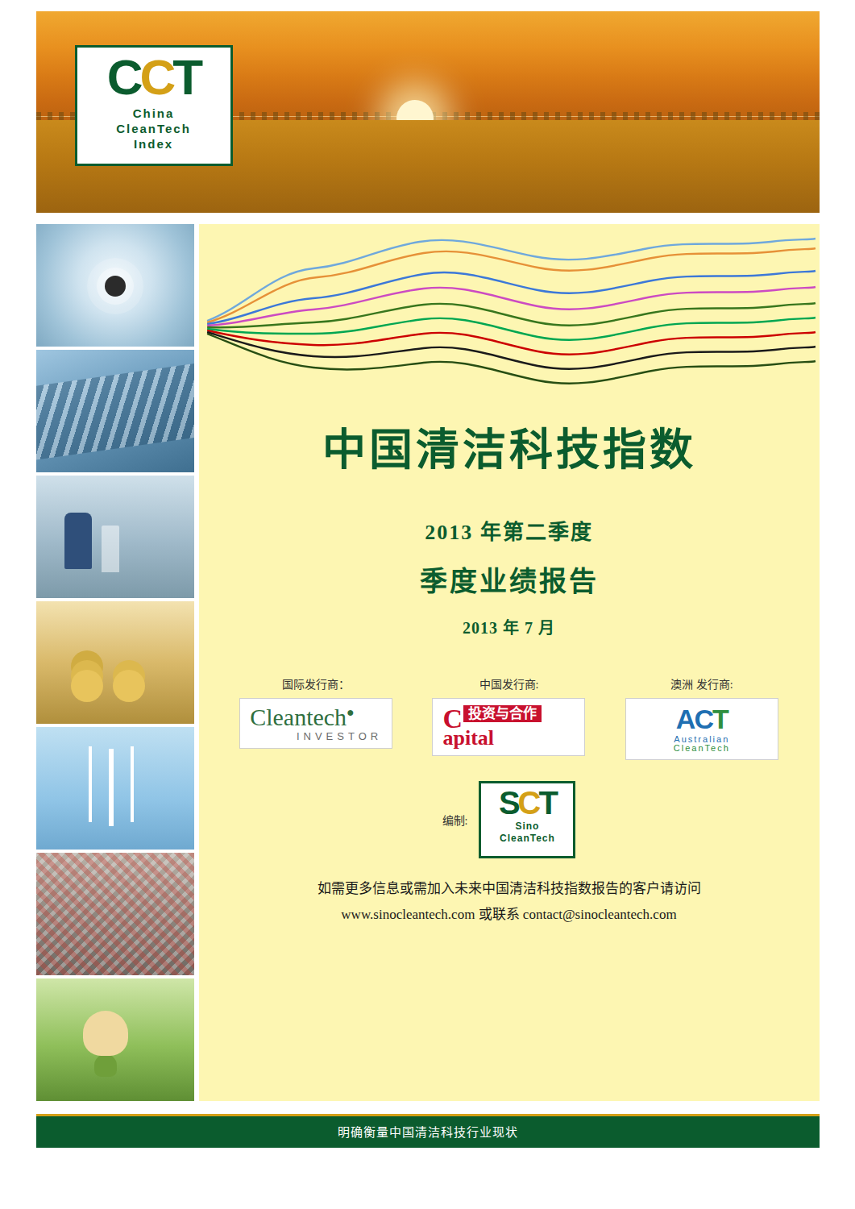CCT
China
CleanTech
Index
中国清洁科技指数
2013 年第二季度
季度业绩报告
2013 年 7 月
国际发行商：
Cleantech● INVESTOR
中国发行商:
C投资与合作 apital
澳洲 发行商:
ACT
Australian
CleanTech
编制:
SCT
Sino
CleanTech
如需更多信息或需加入未来中国清洁科技指数报告的客户请访问
www.sinocleantech.com 或联系 contact@sinocleantech.com
明确衡量中国清洁科技行业现状